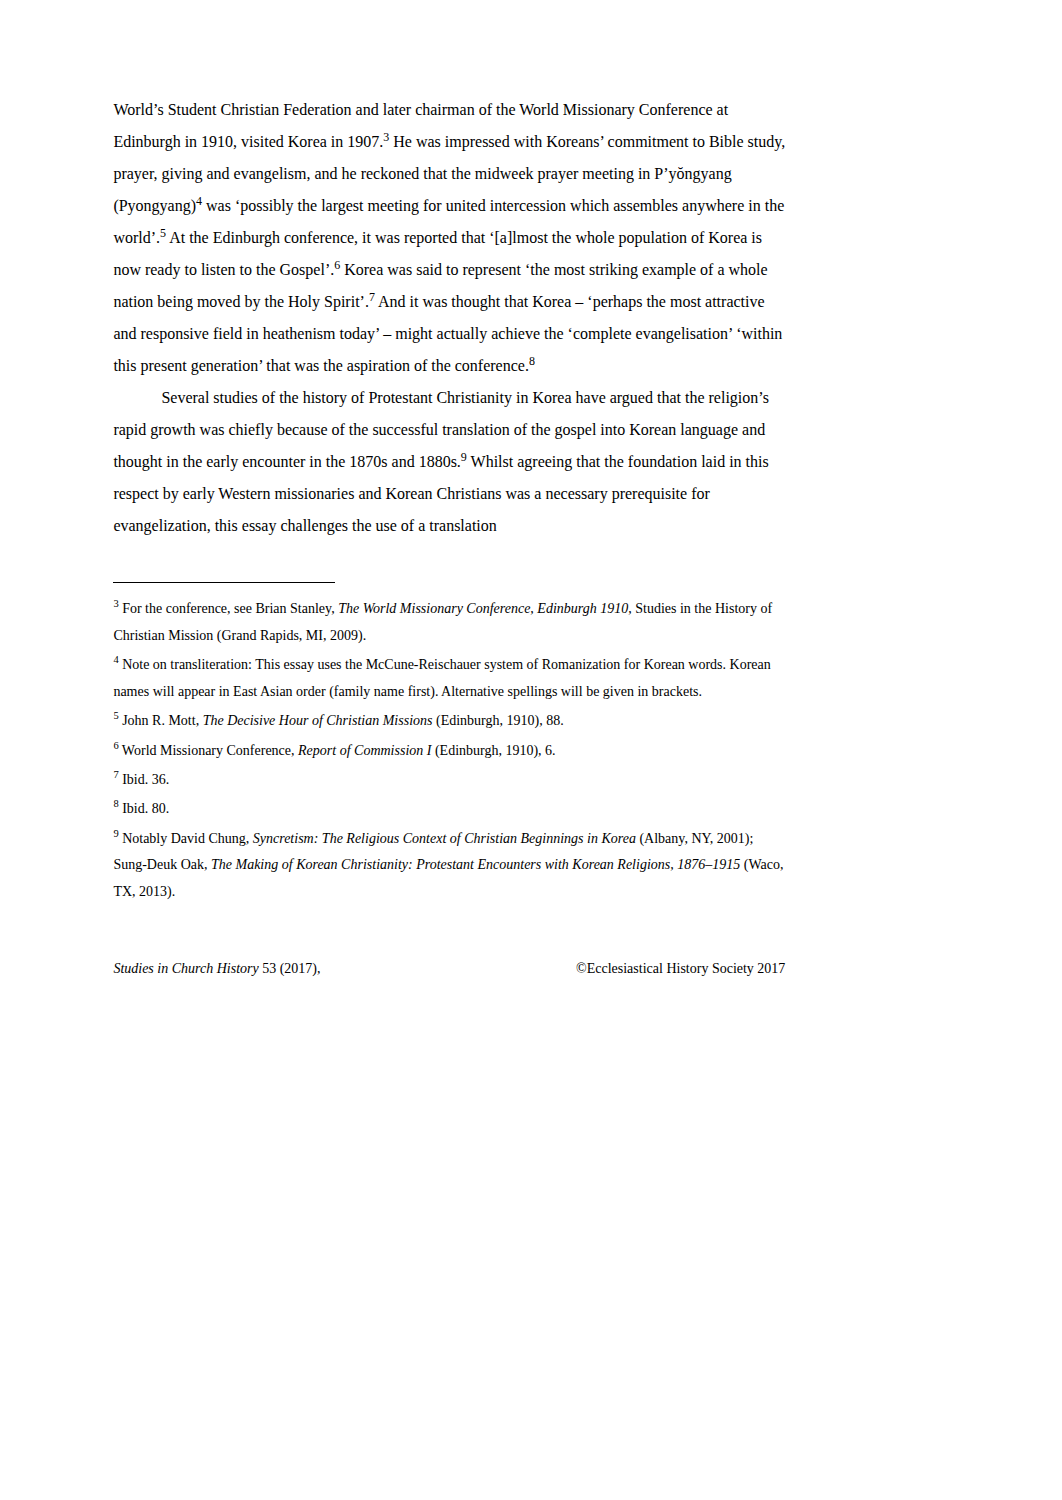World’s Student Christian Federation and later chairman of the World Missionary Conference at Edinburgh in 1910, visited Korea in 1907.3 He was impressed with Koreans’ commitment to Bible study, prayer, giving and evangelism, and he reckoned that the midweek prayer meeting in P’yŏngyang (Pyongyang)4 was ‘possibly the largest meeting for united intercession which assembles anywhere in the world’.5 At the Edinburgh conference, it was reported that ‘[a]lmost the whole population of Korea is now ready to listen to the Gospel’.6 Korea was said to represent ‘the most striking example of a whole nation being moved by the Holy Spirit’.7 And it was thought that Korea – ‘perhaps the most attractive and responsive field in heathenism today’ – might actually achieve the ‘complete evangelisation’ ‘within this present generation’ that was the aspiration of the conference.8
Several studies of the history of Protestant Christianity in Korea have argued that the religion’s rapid growth was chiefly because of the successful translation of the gospel into Korean language and thought in the early encounter in the 1870s and 1880s.9 Whilst agreeing that the foundation laid in this respect by early Western missionaries and Korean Christians was a necessary prerequisite for evangelization, this essay challenges the use of a translation
3 For the conference, see Brian Stanley, The World Missionary Conference, Edinburgh 1910, Studies in the History of Christian Mission (Grand Rapids, MI, 2009).
4 Note on transliteration: This essay uses the McCune-Reischauer system of Romanization for Korean words. Korean names will appear in East Asian order (family name first). Alternative spellings will be given in brackets.
5 John R. Mott, The Decisive Hour of Christian Missions (Edinburgh, 1910), 88.
6 World Missionary Conference, Report of Commission I (Edinburgh, 1910), 6.
7 Ibid. 36.
8 Ibid. 80.
9 Notably David Chung, Syncretism: The Religious Context of Christian Beginnings in Korea (Albany, NY, 2001); Sung-Deuk Oak, The Making of Korean Christianity: Protestant Encounters with Korean Religions, 1876–1915 (Waco, TX, 2013).
Studies in Church History 53 (2017), ©Ecclesiastical History Society 2017